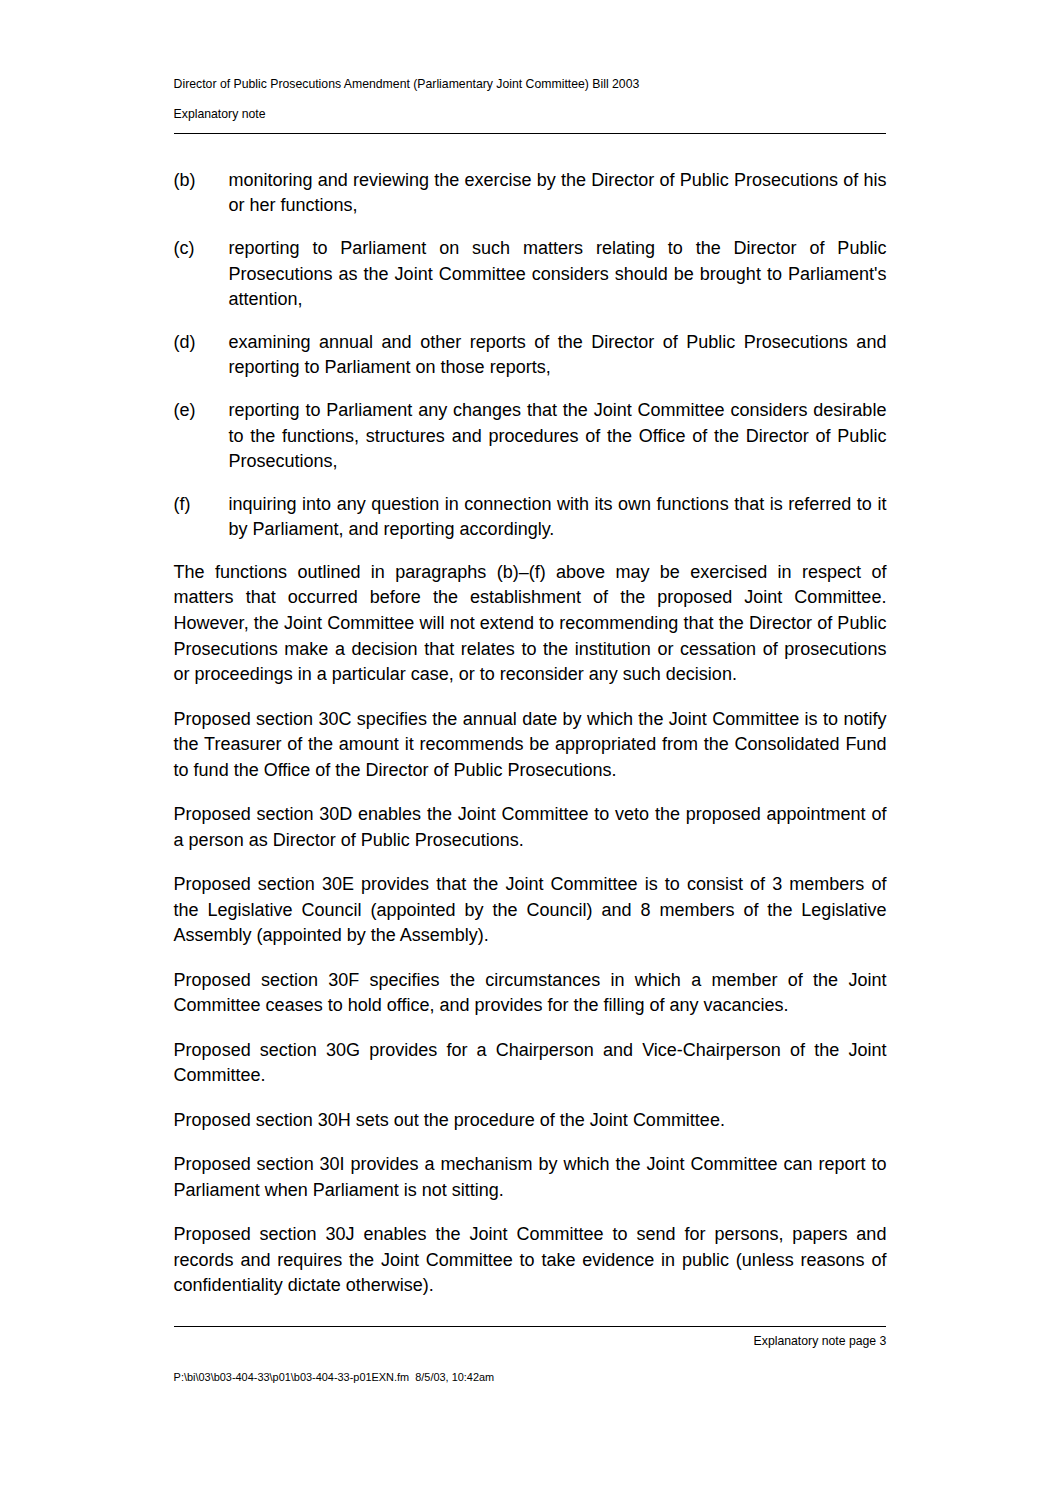Director of Public Prosecutions Amendment (Parliamentary Joint Committee) Bill 2003
Explanatory note
(b)
monitoring and reviewing the exercise by the Director of Public Prosecutions of his or her functions,
(c)
reporting to Parliament on such matters relating to the Director of Public Prosecutions as the Joint Committee considers should be brought to Parliament's attention,
(d)
examining annual and other reports of the Director of Public Prosecutions and reporting to Parliament on those reports,
(e)
reporting to Parliament any changes that the Joint Committee considers desirable to the functions, structures and procedures of the Office of the Director of Public Prosecutions,
(f)
inquiring into any question in connection with its own functions that is referred to it by Parliament, and reporting accordingly.
The functions outlined in paragraphs (b)–(f) above may be exercised in respect of matters that occurred before the establishment of the proposed Joint Committee. However, the Joint Committee will not extend to recommending that the Director of Public Prosecutions make a decision that relates to the institution or cessation of prosecutions or proceedings in a particular case, or to reconsider any such decision.
Proposed section 30C specifies the annual date by which the Joint Committee is to notify the Treasurer of the amount it recommends be appropriated from the Consolidated Fund to fund the Office of the Director of Public Prosecutions.
Proposed section 30D enables the Joint Committee to veto the proposed appointment of a person as Director of Public Prosecutions.
Proposed section 30E provides that the Joint Committee is to consist of 3 members of the Legislative Council (appointed by the Council) and 8 members of the Legislative Assembly (appointed by the Assembly).
Proposed section 30F specifies the circumstances in which a member of the Joint Committee ceases to hold office, and provides for the filling of any vacancies.
Proposed section 30G provides for a Chairperson and Vice-Chairperson of the Joint Committee.
Proposed section 30H sets out the procedure of the Joint Committee.
Proposed section 30I provides a mechanism by which the Joint Committee can report to Parliament when Parliament is not sitting.
Proposed section 30J enables the Joint Committee to send for persons, papers and records and requires the Joint Committee to take evidence in public (unless reasons of confidentiality dictate otherwise).
Explanatory note page 3
P:\bi\03\b03-404-33\p01\b03-404-33-p01EXN.fm 8/5/03, 10:42am